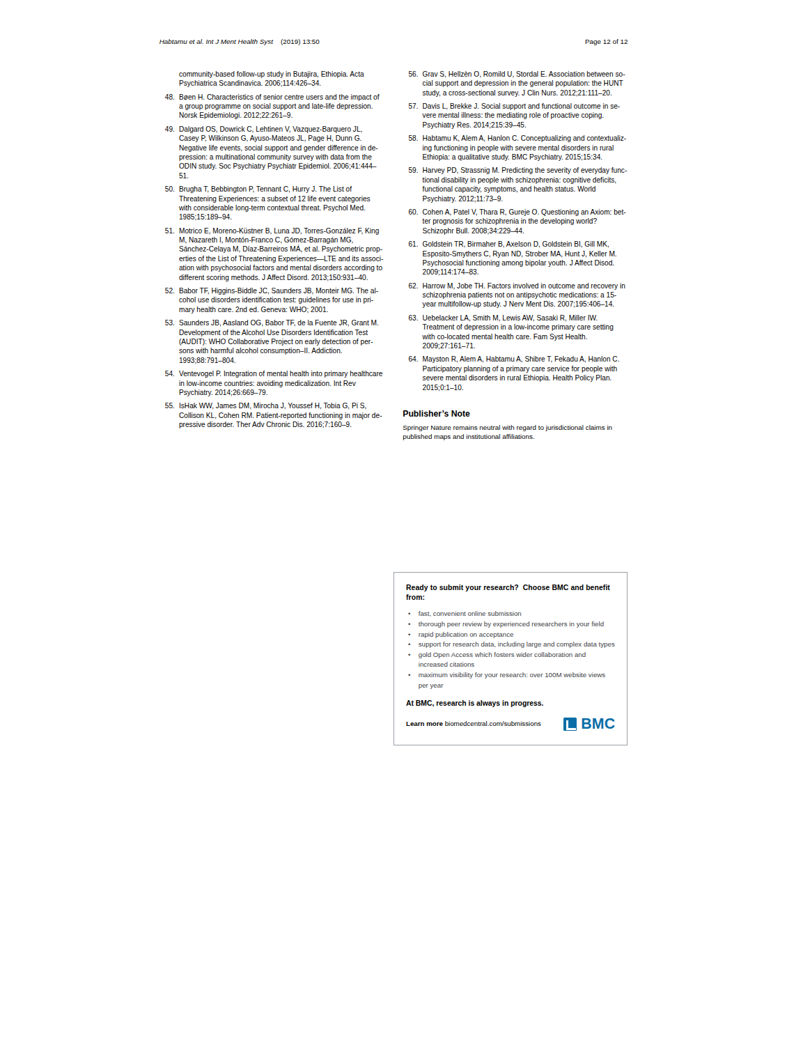Habtamu et al. Int J Ment Health Syst (2019) 13:50
Page 12 of 12
community-based follow-up study in Butajira, Ethiopia. Acta Psychiatrica Scandinavica. 2006;114:426–34.
48. Bøen H. Characteristics of senior centre users and the impact of a group programme on social support and late-life depression. Norsk Epidemiologi. 2012;22:261–9.
49. Dalgard OS, Dowrick C, Lehtinen V, Vazquez-Barquero JL, Casey P, Wilkinson G, Ayuso-Mateos JL, Page H, Dunn G. Negative life events, social support and gender difference in depression: a multinational community survey with data from the ODIN study. Soc Psychiatry Psychiatr Epidemiol. 2006;41:444–51.
50. Brugha T, Bebbington P, Tennant C, Hurry J. The List of Threatening Experiences: a subset of 12 life event categories with considerable long-term contextual threat. Psychol Med. 1985;15:189–94.
51. Motrico E, Moreno-Küstner B, Luna JD, Torres-González F, King M, Nazareth I, Montón-Franco C, Gómez-Barragán MG, Sánchez-Celaya M, Díaz-Barreiros MÁ, et al. Psychometric properties of the List of Threatening Experiences—LTE and its association with psychosocial factors and mental disorders according to different scoring methods. J Affect Disord. 2013;150:931–40.
52. Babor TF, Higgins-Biddle JC, Saunders JB, Monteir MG. The alcohol use disorders identification test: guidelines for use in primary health care. 2nd ed. Geneva: WHO; 2001.
53. Saunders JB, Aasland OG, Babor TF, de la Fuente JR, Grant M. Development of the Alcohol Use Disorders Identification Test (AUDIT): WHO Collaborative Project on early detection of persons with harmful alcohol consumption–II. Addiction. 1993;88:791–804.
54. Ventevogel P. Integration of mental health into primary healthcare in low-income countries: avoiding medicalization. Int Rev Psychiatry. 2014;26:669–79.
55. IsHak WW, James DM, Mirocha J, Youssef H, Tobia G, Pi S, Collison KL, Cohen RM. Patient-reported functioning in major depressive disorder. Ther Adv Chronic Dis. 2016;7:160–9.
56. Grav S, Hellzèn O, Romild U, Stordal E. Association between social support and depression in the general population: the HUNT study, a cross-sectional survey. J Clin Nurs. 2012;21:111–20.
57. Davis L, Brekke J. Social support and functional outcome in severe mental illness: the mediating role of proactive coping. Psychiatry Res. 2014;215:39–45.
58. Habtamu K, Alem A, Hanlon C. Conceptualizing and contextualizing functioning in people with severe mental disorders in rural Ethiopia: a qualitative study. BMC Psychiatry. 2015;15:34.
59. Harvey PD, Strassnig M. Predicting the severity of everyday functional disability in people with schizophrenia: cognitive deficits, functional capacity, symptoms, and health status. World Psychiatry. 2012;11:73–9.
60. Cohen A, Patel V, Thara R, Gureje O. Questioning an Axiom: better prognosis for schizophrenia in the developing world? Schizophr Bull. 2008;34:229–44.
61. Goldstein TR, Birmaher B, Axelson D, Goldstein BI, Gill MK, Esposito-Smythers C, Ryan ND, Strober MA, Hunt J, Keller M. Psychosocial functioning among bipolar youth. J Affect Disod. 2009;114:174–83.
62. Harrow M, Jobe TH. Factors involved in outcome and recovery in schizophrenia patients not on antipsychotic medications: a 15-year multifollow-up study. J Nerv Ment Dis. 2007;195:406–14.
63. Uebelacker LA, Smith M, Lewis AW, Sasaki R, Miller IW. Treatment of depression in a low-income primary care setting with co-located mental health care. Fam Syst Health. 2009;27:161–71.
64. Mayston R, Alem A, Habtamu A, Shibre T, Fekadu A, Hanlon C. Participatory planning of a primary care service for people with severe mental disorders in rural Ethiopia. Health Policy Plan. 2015;0:1–10.
Publisher’s Note
Springer Nature remains neutral with regard to jurisdictional claims in published maps and institutional affiliations.
Ready to submit your research? Choose BMC and benefit from:
fast, convenient online submission
thorough peer review by experienced researchers in your field
rapid publication on acceptance
support for research data, including large and complex data types
gold Open Access which fosters wider collaboration and increased citations
maximum visibility for your research: over 100M website views per year
At BMC, research is always in progress.
Learn more biomedcentral.com/submissions
BMC